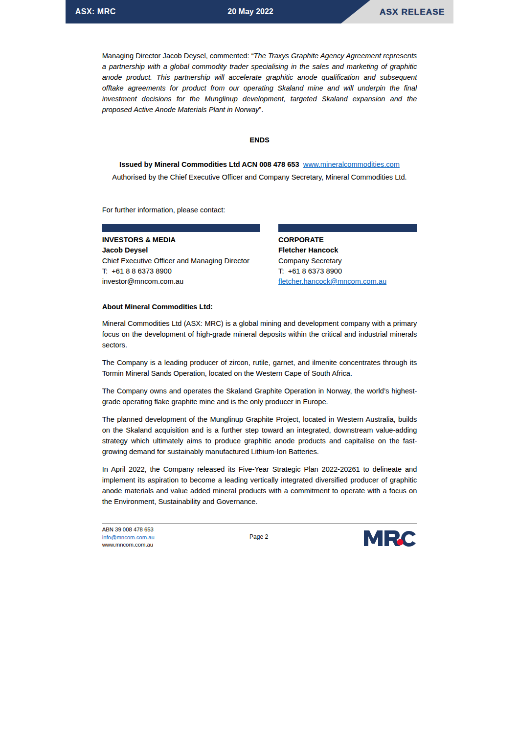ASX: MRC
20 May 2022
ASX RELEASE
Managing Director Jacob Deysel, commented: “The Traxys Graphite Agency Agreement represents a partnership with a global commodity trader specialising in the sales and marketing of graphitic anode product. This partnership will accelerate graphitic anode qualification and subsequent offtake agreements for product from our operating Skaland mine and will underpin the final investment decisions for the Munglinup development, targeted Skaland expansion and the proposed Active Anode Materials Plant in Norway”.
ENDS
Issued by Mineral Commodities Ltd ACN 008 478 653 www.mineralcommodities.com
Authorised by the Chief Executive Officer and Company Secretary, Mineral Commodities Ltd.
For further information, please contact:
| INVESTORS & MEDIA Jacob Deysel Chief Executive Officer and Managing Director T: +61 8 8 6373 8900 investor@mncom.com.au | | CORPORATE Fletcher Hancock Company Secretary T: +61 8 6373 8900 fletcher.hancock@mncom.com.au |
About Mineral Commodities Ltd:
Mineral Commodities Ltd (ASX: MRC) is a global mining and development company with a primary focus on the development of high-grade mineral deposits within the critical and industrial minerals sectors.
The Company is a leading producer of zircon, rutile, garnet, and ilmenite concentrates through its Tormin Mineral Sands Operation, located on the Western Cape of South Africa.
The Company owns and operates the Skaland Graphite Operation in Norway, the world’s highest-grade operating flake graphite mine and is the only producer in Europe.
The planned development of the Munglinup Graphite Project, located in Western Australia, builds on the Skaland acquisition and is a further step toward an integrated, downstream value-adding strategy which ultimately aims to produce graphitic anode products and capitalise on the fast-growing demand for sustainably manufactured Lithium-Ion Batteries.
In April 2022, the Company released its Five-Year Strategic Plan 2022-20261 to delineate and implement its aspiration to become a leading vertically integrated diversified producer of graphitic anode materials and value added mineral products with a commitment to operate with a focus on the Environment, Sustainability and Governance.
ABN 39 008 478 653
info@mncom.com.au
www.mncom.com.au
Page 2